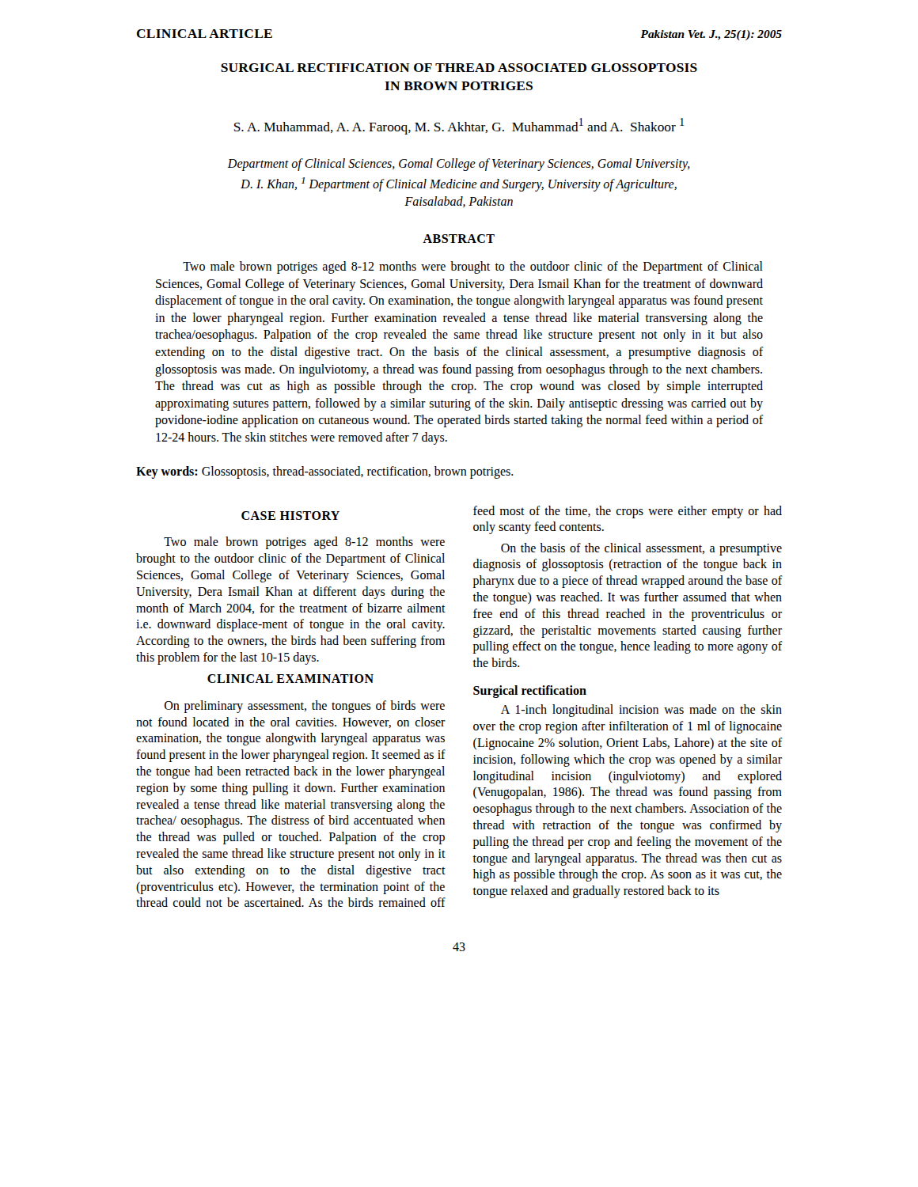CLINICAL ARTICLE
Pakistan Vet. J., 25(1): 2005
SURGICAL RECTIFICATION OF THREAD ASSOCIATED GLOSSOPTOSIS
IN BROWN POTRIGES
S. A. Muhammad, A. A. Farooq, M. S. Akhtar, G. Muhammad1 and A. Shakoor 1
Department of Clinical Sciences, Gomal College of Veterinary Sciences, Gomal University,
D. I. Khan, 1 Department of Clinical Medicine and Surgery, University of Agriculture,
Faisalabad, Pakistan
ABSTRACT
Two male brown potriges aged 8-12 months were brought to the outdoor clinic of the Department of Clinical Sciences, Gomal College of Veterinary Sciences, Gomal University, Dera Ismail Khan for the treatment of downward displacement of tongue in the oral cavity. On examination, the tongue alongwith laryngeal apparatus was found present in the lower pharyngeal region. Further examination revealed a tense thread like material transversing along the trachea/oesophagus. Palpation of the crop revealed the same thread like structure present not only in it but also extending on to the distal digestive tract. On the basis of the clinical assessment, a presumptive diagnosis of glossoptosis was made. On ingulviotomy, a thread was found passing from oesophagus through to the next chambers. The thread was cut as high as possible through the crop. The crop wound was closed by simple interrupted approximating sutures pattern, followed by a similar suturing of the skin. Daily antiseptic dressing was carried out by povidone-iodine application on cutaneous wound. The operated birds started taking the normal feed within a period of 12-24 hours. The skin stitches were removed after 7 days.
Key words: Glossoptosis, thread-associated, rectification, brown potriges.
CASE HISTORY
Two male brown potriges aged 8-12 months were brought to the outdoor clinic of the Department of Clinical Sciences, Gomal College of Veterinary Sciences, Gomal University, Dera Ismail Khan at different days during the month of March 2004, for the treatment of bizarre ailment i.e. downward displace-ment of tongue in the oral cavity. According to the owners, the birds had been suffering from this problem for the last 10-15 days.
CLINICAL EXAMINATION
On preliminary assessment, the tongues of birds were not found located in the oral cavities. However, on closer examination, the tongue alongwith laryngeal apparatus was found present in the lower pharyngeal region. It seemed as if the tongue had been retracted back in the lower pharyngeal region by some thing pulling it down. Further examination revealed a tense thread like material transversing along the trachea/ oesophagus. The distress of bird accentuated when the thread was pulled or touched. Palpation of the crop revealed the same thread like structure present not only in it but also extending on to the distal digestive tract (proventriculus etc). However, the termination point of the thread could not be ascertained. As the birds remained off feed most of the time, the crops were either empty or had only scanty feed contents.
On the basis of the clinical assessment, a presumptive diagnosis of glossoptosis (retraction of the tongue back in pharynx due to a piece of thread wrapped around the base of the tongue) was reached. It was further assumed that when free end of this thread reached in the proventriculus or gizzard, the peristaltic movements started causing further pulling effect on the tongue, hence leading to more agony of the birds.
Surgical rectification
A 1-inch longitudinal incision was made on the skin over the crop region after infilteration of 1 ml of lignocaine (Lignocaine 2% solution, Orient Labs, Lahore) at the site of incision, following which the crop was opened by a similar longitudinal incision (ingulviotomy) and explored (Venugopalan, 1986). The thread was found passing from oesophagus through to the next chambers. Association of the thread with retraction of the tongue was confirmed by pulling the thread per crop and feeling the movement of the tongue and laryngeal apparatus. The thread was then cut as high as possible through the crop. As soon as it was cut, the tongue relaxed and gradually restored back to its
43